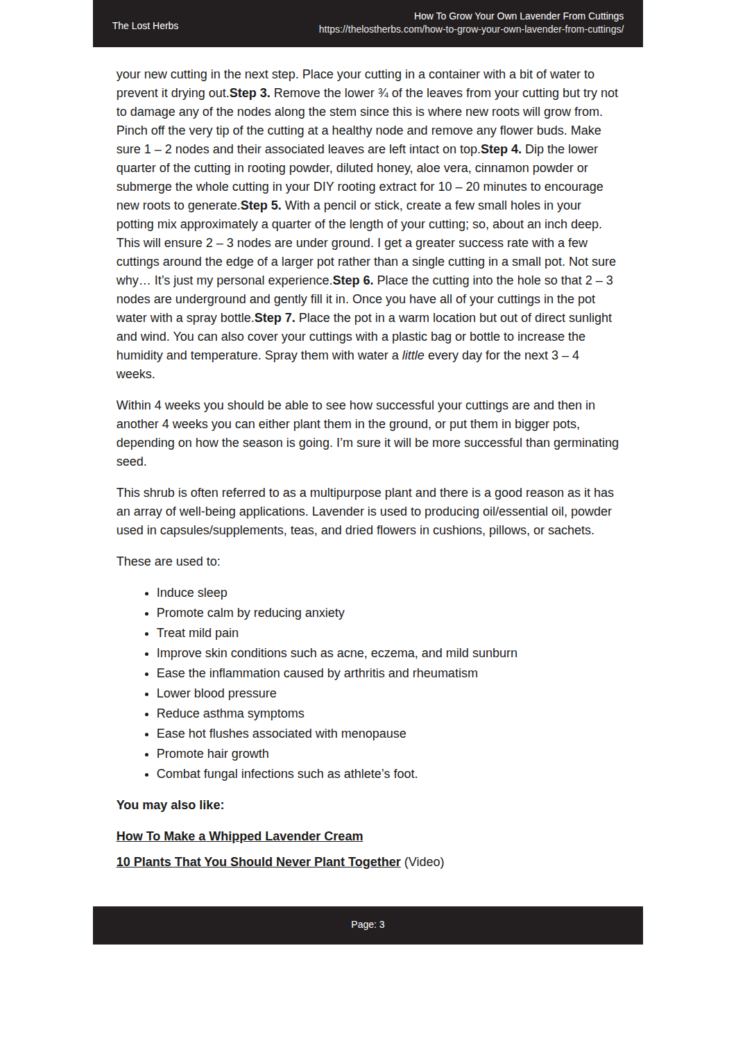The Lost Herbs
How To Grow Your Own Lavender From Cuttings https://thelostherbs.com/how-to-grow-your-own-lavender-from-cuttings/
your new cutting in the next step. Place your cutting in a container with a bit of water to prevent it drying out.Step 3. Remove the lower ¾ of the leaves from your cutting but try not to damage any of the nodes along the stem since this is where new roots will grow from. Pinch off the very tip of the cutting at a healthy node and remove any flower buds. Make sure 1 – 2 nodes and their associated leaves are left intact on top.Step 4. Dip the lower quarter of the cutting in rooting powder, diluted honey, aloe vera, cinnamon powder or submerge the whole cutting in your DIY rooting extract for 10 – 20 minutes to encourage new roots to generate.Step 5. With a pencil or stick, create a few small holes in your potting mix approximately a quarter of the length of your cutting; so, about an inch deep. This will ensure 2 – 3 nodes are under ground. I get a greater success rate with a few cuttings around the edge of a larger pot rather than a single cutting in a small pot. Not sure why… It’s just my personal experience.Step 6. Place the cutting into the hole so that 2 – 3 nodes are underground and gently fill it in. Once you have all of your cuttings in the pot water with a spray bottle.Step 7. Place the pot in a warm location but out of direct sunlight and wind. You can also cover your cuttings with a plastic bag or bottle to increase the humidity and temperature. Spray them with water a little every day for the next 3 – 4 weeks.
Within 4 weeks you should be able to see how successful your cuttings are and then in another 4 weeks you can either plant them in the ground, or put them in bigger pots, depending on how the season is going. I’m sure it will be more successful than germinating seed.
This shrub is often referred to as a multipurpose plant and there is a good reason as it has an array of well-being applications. Lavender is used to producing oil/essential oil, powder used in capsules/supplements, teas, and dried flowers in cushions, pillows, or sachets.
These are used to:
Induce sleep
Promote calm by reducing anxiety
Treat mild pain
Improve skin conditions such as acne, eczema, and mild sunburn
Ease the inflammation caused by arthritis and rheumatism
Lower blood pressure
Reduce asthma symptoms
Ease hot flushes associated with menopause
Promote hair growth
Combat fungal infections such as athlete’s foot.
You may also like:
How To Make a Whipped Lavender Cream
10 Plants That You Should Never Plant Together (Video)
Page: 3